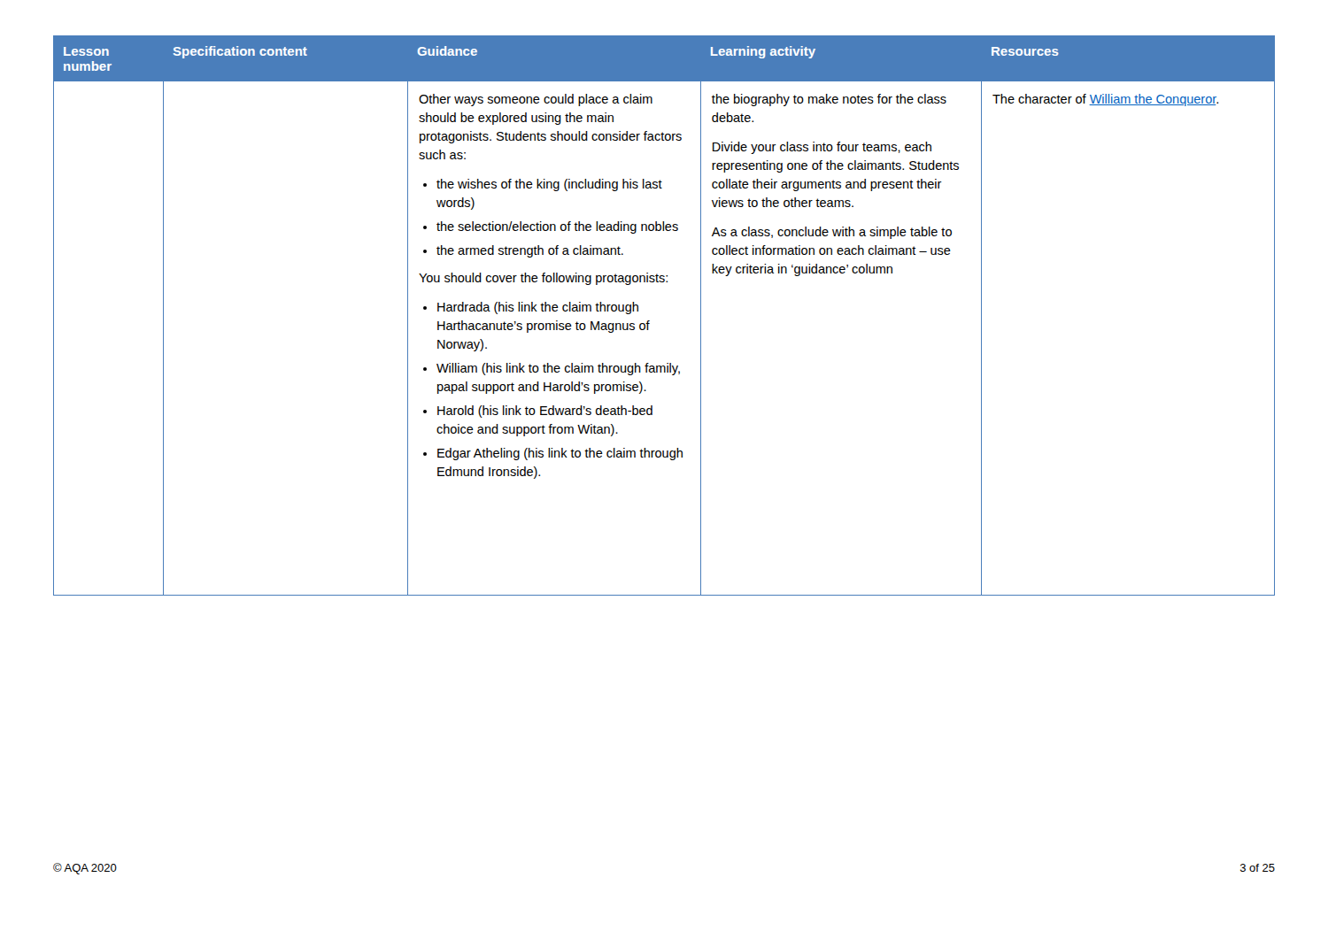| Lesson number | Specification content | Guidance | Learning activity | Resources |
| --- | --- | --- | --- | --- |
| | | Other ways someone could place a claim should be explored using the main protagonists. Students should consider factors such as: the wishes of the king (including his last words) the selection/election of the leading nobles the armed strength of a claimant. You should cover the following protagonists: Hardrada (his link the claim through Harthacanute’s promise to Magnus of Norway). William (his link to the claim through family, papal support and Harold’s promise). Harold (his link to Edward’s death-bed choice and support from Witan). Edgar Atheling (his link to the claim through Edmund Ironside). | the biography to make notes for the class debate. Divide your class into four teams, each representing one of the claimants. Students collate their arguments and present their views to the other teams. As a class, conclude with a simple table to collect information on each claimant – use key criteria in ‘guidance’ column | The character of William the Conqueror . |
© AQA 2020 3 of 25